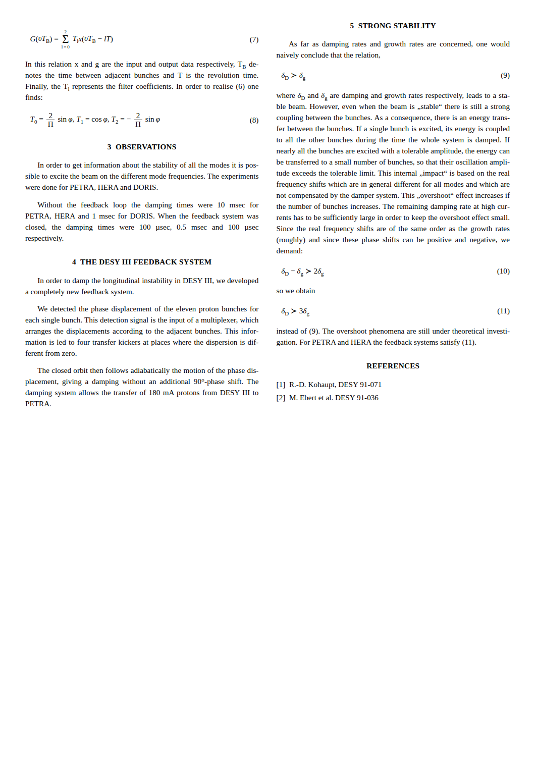G(υTB) = 2 Σl = 0 Tl x(υTB − lT)
(7)
In this relation x and g are the input and output data respectively, TB denotes the time between adjacent bunches and T is the revolution time. Finally, the Tl represents the filter coefficients. In order to realise (6) one finds:
T0 = 2 Π sin φ, T1 = cos φ, T2 = − 2 Π sin φ
(8)
3 Observations
In order to get information about the stability of all the modes it is possible to excite the beam on the different mode frequencies. The experiments were done for PETRA, HERA and DORIS.
Without the feedback loop the damping times were 10 msec for PETRA, HERA and 1 msec for DORIS. When the feedback system was closed, the damping times were 100 µsec, 0.5 msec and 100 µsec respectively.
4 The DESY III Feedback System
In order to damp the longitudinal instability in DESY III, we developed a completely new feedback system.
We detected the phase displacement of the eleven proton bunches for each single bunch. This detection signal is the input of a multiplexer, which arranges the displacements according to the adjacent bunches. This information is led to four transfer kickers at places where the dispersion is different from zero.
The closed orbit then follows adiabatically the motion of the phase displacement, giving a damping without an additional 90°-phase shift. The damping system allows the transfer of 180 mA protons from DESY III to PETRA.
5 Strong Stability
As far as damping rates and growth rates are concerned, one would naively conclude that the relation,
δD ≻ δg
(9)
where δD and δg are damping and growth rates respectively, leads to a stable beam. However, even when the beam is „stable“ there is still a strong coupling between the bunches. As a consequence, there is an energy transfer between the bunches. If a single bunch is excited, its energy is coupled to all the other bunches during the time the whole system is damped. If nearly all the bunches are excited with a tolerable amplitude, the energy can be transferred to a small number of bunches, so that their oscillation amplitude exceeds the tolerable limit. This internal „impact“ is based on the real frequency shifts which are in general different for all modes and which are not compensated by the damper system. This „overshoot“ effect increases if the number of bunches increases. The remaining damping rate at high currents has to be sufficiently large in order to keep the overshoot effect small. Since the real frequency shifts are of the same order as the growth rates (roughly) and since these phase shifts can be positive and negative, we demand:
δD − δg ≻ 2δg
(10)
so we obtain
δD ≻ 3δg
(11)
instead of (9). The overshoot phenomena are still under theoretical investigation. For PETRA and HERA the feedback systems satisfy (11).
References
[1] R.-D. Kohaupt, DESY 91-071
[2] M. Ebert et al. DESY 91-036